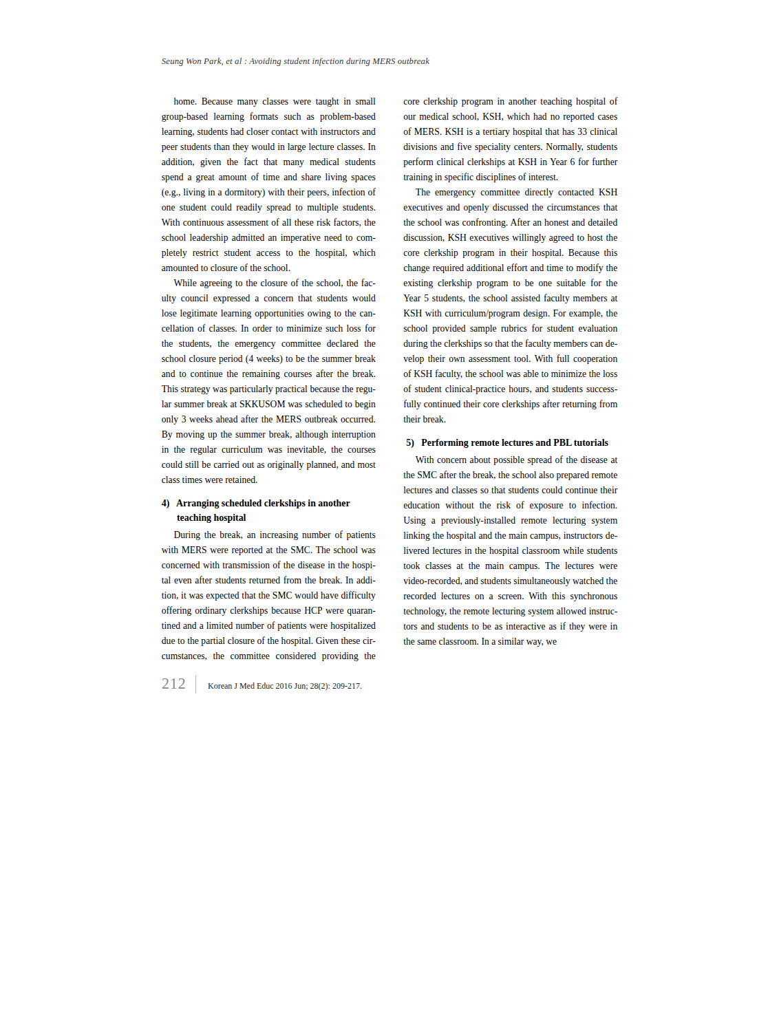Seung Won Park, et al : Avoiding student infection during MERS outbreak
home. Because many classes were taught in small group-based learning formats such as problem-based learning, students had closer contact with instructors and peer students than they would in large lecture classes. In addition, given the fact that many medical students spend a great amount of time and share living spaces (e.g., living in a dormitory) with their peers, infection of one student could readily spread to multiple students. With continuous assessment of all these risk factors, the school leadership admitted an imperative need to completely restrict student access to the hospital, which amounted to closure of the school.
While agreeing to the closure of the school, the faculty council expressed a concern that students would lose legitimate learning opportunities owing to the cancellation of classes. In order to minimize such loss for the students, the emergency committee declared the school closure period (4 weeks) to be the summer break and to continue the remaining courses after the break. This strategy was particularly practical because the regular summer break at SKKUSOM was scheduled to begin only 3 weeks ahead after the MERS outbreak occurred. By moving up the summer break, although interruption in the regular curriculum was inevitable, the courses could still be carried out as originally planned, and most class times were retained.
4) Arranging scheduled clerkships in another teaching hospital
During the break, an increasing number of patients with MERS were reported at the SMC. The school was concerned with transmission of the disease in the hospital even after students returned from the break. In addition, it was expected that the SMC would have difficulty offering ordinary clerkships because HCP were quarantined and a limited number of patients were hospitalized due to the partial closure of the hospital. Given these circumstances, the committee considered providing the core clerkship program in another teaching hospital of our medical school, KSH, which had no reported cases of MERS. KSH is a tertiary hospital that has 33 clinical divisions and five speciality centers. Normally, students perform clinical clerkships at KSH in Year 6 for further training in specific disciplines of interest.
The emergency committee directly contacted KSH executives and openly discussed the circumstances that the school was confronting. After an honest and detailed discussion, KSH executives willingly agreed to host the core clerkship program in their hospital. Because this change required additional effort and time to modify the existing clerkship program to be one suitable for the Year 5 students, the school assisted faculty members at KSH with curriculum/program design. For example, the school provided sample rubrics for student evaluation during the clerkships so that the faculty members can develop their own assessment tool. With full cooperation of KSH faculty, the school was able to minimize the loss of student clinical-practice hours, and students successfully continued their core clerkships after returning from their break.
5) Performing remote lectures and PBL tutorials
With concern about possible spread of the disease at the SMC after the break, the school also prepared remote lectures and classes so that students could continue their education without the risk of exposure to infection. Using a previously-installed remote lecturing system linking the hospital and the main campus, instructors delivered lectures in the hospital classroom while students took classes at the main campus. The lectures were video-recorded, and students simultaneously watched the recorded lectures on a screen. With this synchronous technology, the remote lecturing system allowed instructors and students to be as interactive as if they were in the same classroom. In a similar way, we
212 Korean J Med Educ 2016 Jun; 28(2): 209-217.